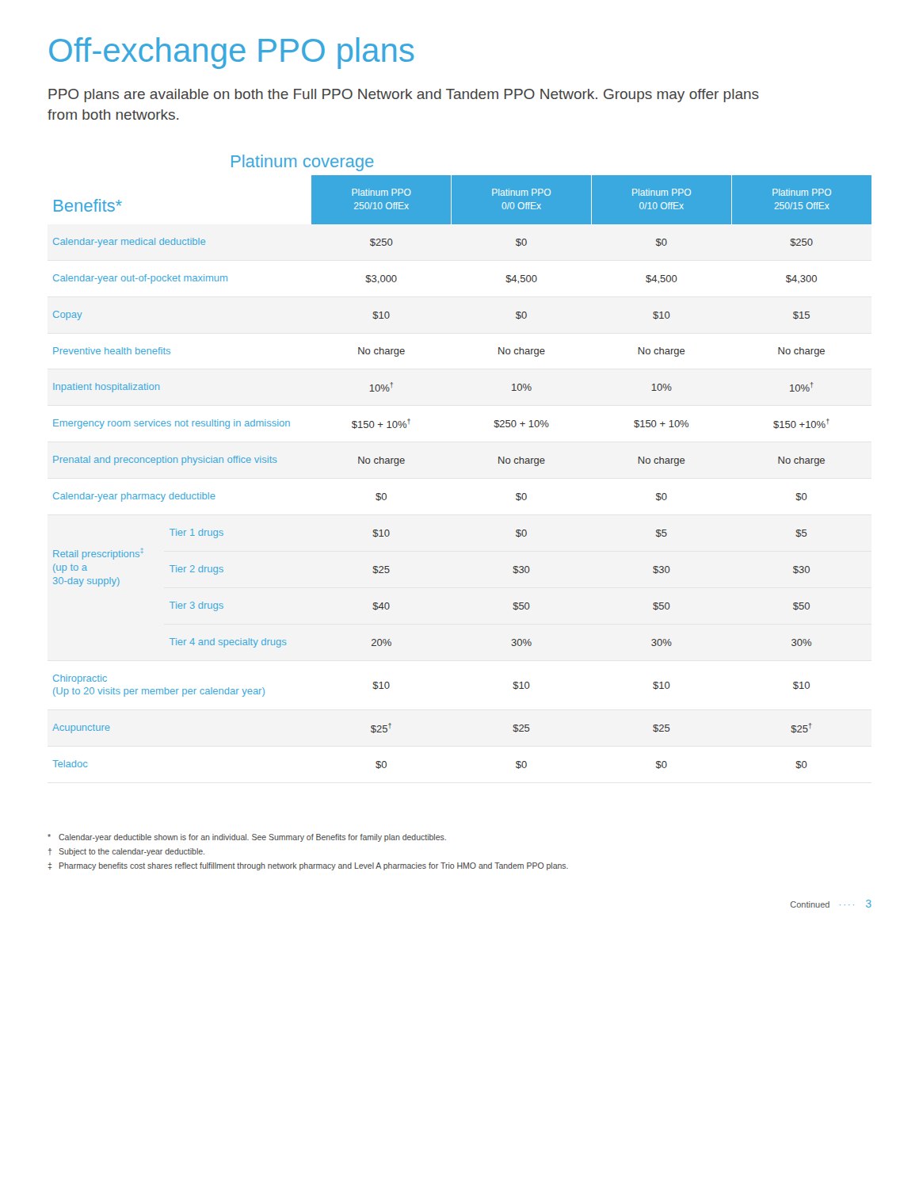Off-exchange PPO plans
PPO plans are available on both the Full PPO Network and Tandem PPO Network. Groups may offer plans from both networks.
Platinum coverage
| Benefits* | Platinum PPO 250/10 OffEx | Platinum PPO 0/0 OffEx | Platinum PPO 0/10 OffEx | Platinum PPO 250/15 OffEx |
| --- | --- | --- | --- | --- |
| Calendar-year medical deductible | $250 | $0 | $0 | $250 |
| Calendar-year out-of-pocket maximum | $3,000 | $4,500 | $4,500 | $4,300 |
| Copay | $10 | $0 | $10 | $15 |
| Preventive health benefits | No charge | No charge | No charge | No charge |
| Inpatient hospitalization | 10% † | 10% | 10% | 10% † |
| Emergency room services not resulting in admission | $150 + 10% † | $250 + 10% | $150 + 10% | $150 +10% † |
| Prenatal and preconception physician office visits | No charge | No charge | No charge | No charge |
| Calendar-year pharmacy deductible | $0 | $0 | $0 | $0 |
| Retail prescriptions ‡ (up to a 30-day supply) | Tier 1 drugs | $10 | $0 | $5 | $5 |
| Tier 2 drugs | $25 | $30 | $30 | $30 |
| Tier 3 drugs | $40 | $50 | $50 | $50 |
| Tier 4 and specialty drugs | 20% | 30% | 30% | 30% |
| Chiropractic (Up to 20 visits per member per calendar year) | $10 | $10 | $10 | $10 |
| Acupuncture | $25 † | $25 | $25 | $25 † |
| Teladoc | $0 | $0 | $0 | $0 |
*Calendar-year deductible shown is for an individual. See Summary of Benefits for family plan deductibles.
†Subject to the calendar-year deductible.
‡Pharmacy benefits cost shares reflect fulfillment through network pharmacy and Level A pharmacies for Trio HMO and Tandem PPO plans.
Continued ···· 3